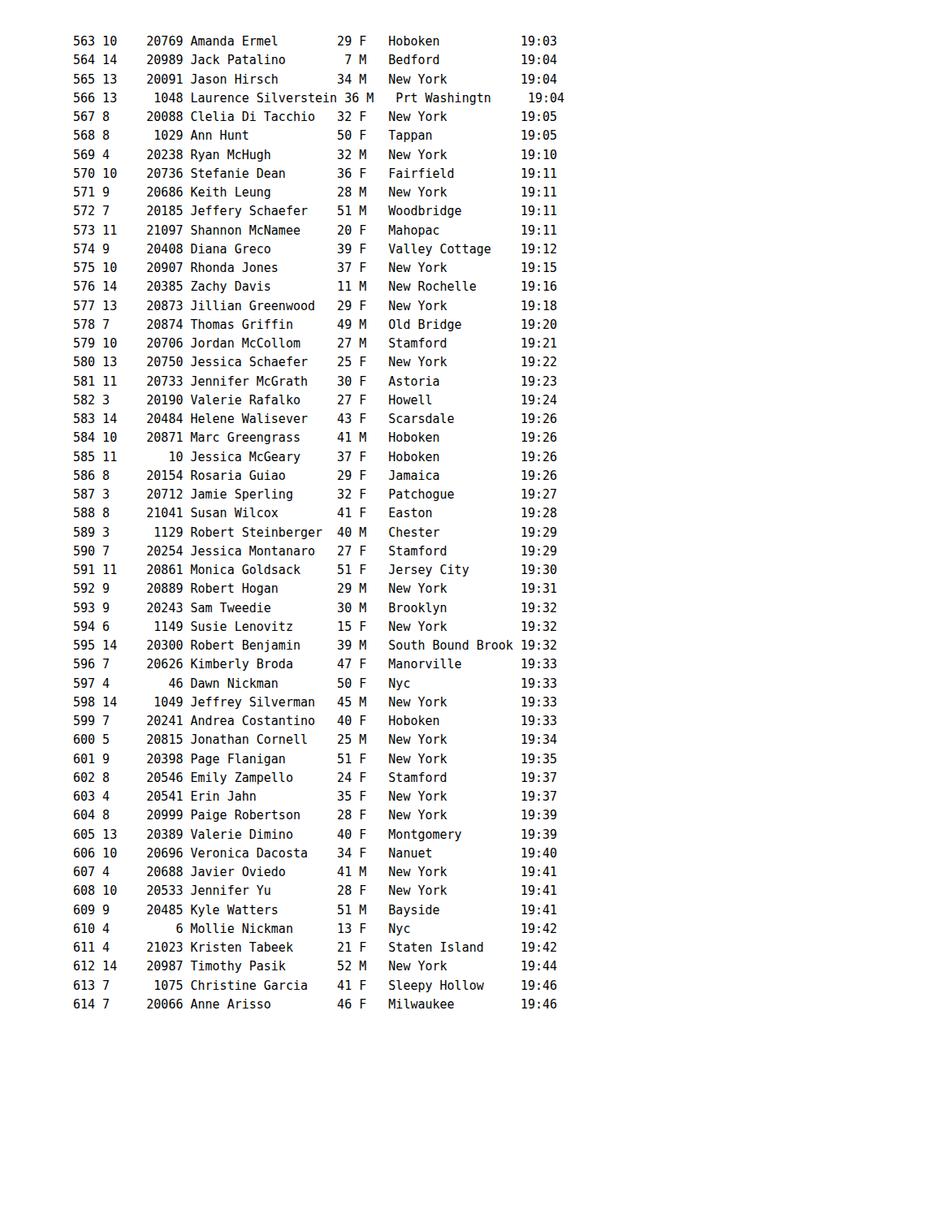563 10    20769 Amanda Ermel        29 F   Hoboken           19:03
564 14    20989 Jack Patalino        7 M   Bedford           19:04
565 13    20091 Jason Hirsch        34 M   New York          19:04
566 13     1048 Laurence Silverstein 36 M   Prt Washingtn     19:04
567 8     20088 Clelia Di Tacchio   32 F   New York          19:05
568 8      1029 Ann Hunt            50 F   Tappan            19:05
569 4     20238 Ryan McHugh         32 M   New York          19:10
570 10    20736 Stefanie Dean       36 F   Fairfield         19:11
571 9     20686 Keith Leung         28 M   New York          19:11
572 7     20185 Jeffery Schaefer    51 M   Woodbridge        19:11
573 11    21097 Shannon McNamee     20 F   Mahopac           19:11
574 9     20408 Diana Greco         39 F   Valley Cottage    19:12
575 10    20907 Rhonda Jones        37 F   New York          19:15
576 14    20385 Zachy Davis         11 M   New Rochelle      19:16
577 13    20873 Jillian Greenwood   29 F   New York          19:18
578 7     20874 Thomas Griffin      49 M   Old Bridge        19:20
579 10    20706 Jordan McCollom     27 M   Stamford          19:21
580 13    20750 Jessica Schaefer    25 F   New York          19:22
581 11    20733 Jennifer McGrath    30 F   Astoria           19:23
582 3     20190 Valerie Rafalko     27 F   Howell            19:24
583 14    20484 Helene Walisever    43 F   Scarsdale         19:26
584 10    20871 Marc Greengrass     41 M   Hoboken           19:26
585 11       10 Jessica McGeary     37 F   Hoboken           19:26
586 8     20154 Rosaria Guiao       29 F   Jamaica           19:26
587 3     20712 Jamie Sperling      32 F   Patchogue         19:27
588 8     21041 Susan Wilcox        41 F   Easton            19:28
589 3      1129 Robert Steinberger  40 M   Chester           19:29
590 7     20254 Jessica Montanaro   27 F   Stamford          19:29
591 11    20861 Monica Goldsack     51 F   Jersey City       19:30
592 9     20889 Robert Hogan        29 M   New York          19:31
593 9     20243 Sam Tweedie         30 M   Brooklyn          19:32
594 6      1149 Susie Lenovitz      15 F   New York          19:32
595 14    20300 Robert Benjamin     39 M   South Bound Brook 19:32
596 7     20626 Kimberly Broda      47 F   Manorville        19:33
597 4        46 Dawn Nickman        50 F   Nyc               19:33
598 14     1049 Jeffrey Silverman   45 M   New York          19:33
599 7     20241 Andrea Costantino   40 F   Hoboken           19:33
600 5     20815 Jonathan Cornell    25 M   New York          19:34
601 9     20398 Page Flanigan       51 F   New York          19:35
602 8     20546 Emily Zampello      24 F   Stamford          19:37
603 4     20541 Erin Jahn           35 F   New York          19:37
604 8     20999 Paige Robertson     28 F   New York          19:39
605 13    20389 Valerie Dimino      40 F   Montgomery        19:39
606 10    20696 Veronica Dacosta    34 F   Nanuet            19:40
607 4     20688 Javier Oviedo       41 M   New York          19:41
608 10    20533 Jennifer Yu         28 F   New York          19:41
609 9     20485 Kyle Watters        51 M   Bayside           19:41
610 4         6 Mollie Nickman      13 F   Nyc               19:42
611 4     21023 Kristen Tabeek      21 F   Staten Island     19:42
612 14    20987 Timothy Pasik       52 M   New York          19:44
613 7      1075 Christine Garcia    41 F   Sleepy Hollow     19:46
614 7     20066 Anne Arisso         46 F   Milwaukee         19:46